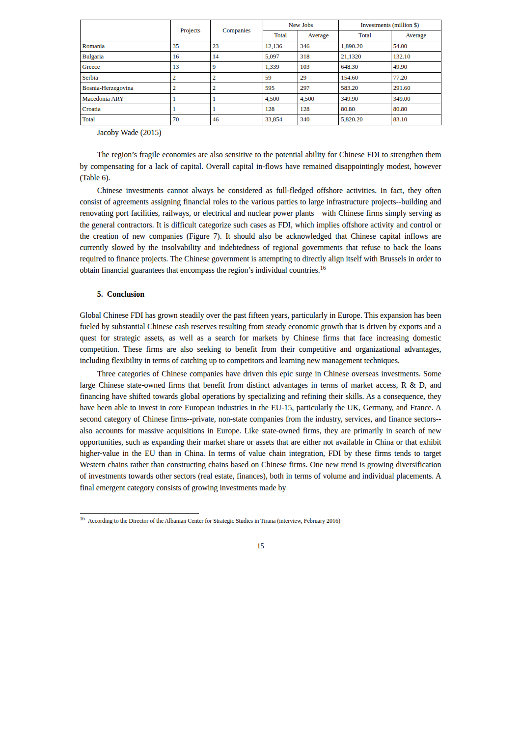| | Projects | Companies | New Jobs | Investments (million $) |
| --- | --- | --- | --- | --- |
| Total | Average | Total | Average |
| Romania | 35 | 23 | 12,136 | 346 | 1,890.20 | 54.00 |
| Bulgaria | 16 | 14 | 5,097 | 318 | 21,1320 | 132.10 |
| Greece | 13 | 9 | 1,339 | 103 | 648.30 | 49.90 |
| Serbia | 2 | 2 | 59 | 29 | 154.60 | 77.20 |
| Bosnia-Herzegovina | 2 | 2 | 595 | 297 | 583.20 | 291.60 |
| Macedonia ARY | 1 | 1 | 4,500 | 4,500 | 349.90 | 349.00 |
| Croatia | 1 | 1 | 128 | 128 | 80.80 | 80.80 |
| Total | 70 | 46 | 33,854 | 340 | 5,820.20 | 83.10 |
Jacoby Wade (2015)
The region’s fragile economies are also sensitive to the potential ability for Chinese FDI to strengthen them by compensating for a lack of capital. Overall capital in-flows have remained disappointingly modest, however (Table 6).
Chinese investments cannot always be considered as full-fledged offshore activities. In fact, they often consist of agreements assigning financial roles to the various parties to large infrastructure projects--building and renovating port facilities, railways, or electrical and nuclear power plants—with Chinese firms simply serving as the general contractors. It is difficult categorize such cases as FDI, which implies offshore activity and control or the creation of new companies (Figure 7). It should also be acknowledged that Chinese capital inflows are currently slowed by the insolvability and indebtedness of regional governments that refuse to back the loans required to finance projects. The Chinese government is attempting to directly align itself with Brussels in order to obtain financial guarantees that encompass the region’s individual countries.16
5. Conclusion
Global Chinese FDI has grown steadily over the past fifteen years, particularly in Europe. This expansion has been fueled by substantial Chinese cash reserves resulting from steady economic growth that is driven by exports and a quest for strategic assets, as well as a search for markets by Chinese firms that face increasing domestic competition. These firms are also seeking to benefit from their competitive and organizational advantages, including flexibility in terms of catching up to competitors and learning new management techniques.
Three categories of Chinese companies have driven this epic surge in Chinese overseas investments. Some large Chinese state-owned firms that benefit from distinct advantages in terms of market access, R & D, and financing have shifted towards global operations by specializing and refining their skills. As a consequence, they have been able to invest in core European industries in the EU-15, particularly the UK, Germany, and France. A second category of Chinese firms--private, non-state companies from the industry, services, and finance sectors--also accounts for massive acquisitions in Europe. Like state-owned firms, they are primarily in search of new opportunities, such as expanding their market share or assets that are either not available in China or that exhibit higher-value in the EU than in China. In terms of value chain integration, FDI by these firms tends to target Western chains rather than constructing chains based on Chinese firms. One new trend is growing diversification of investments towards other sectors (real estate, finances), both in terms of volume and individual placements. A final emergent category consists of growing investments made by
16 According to the Director of the Albanian Center for Strategic Studies in Tirana (interview, February 2016)
15